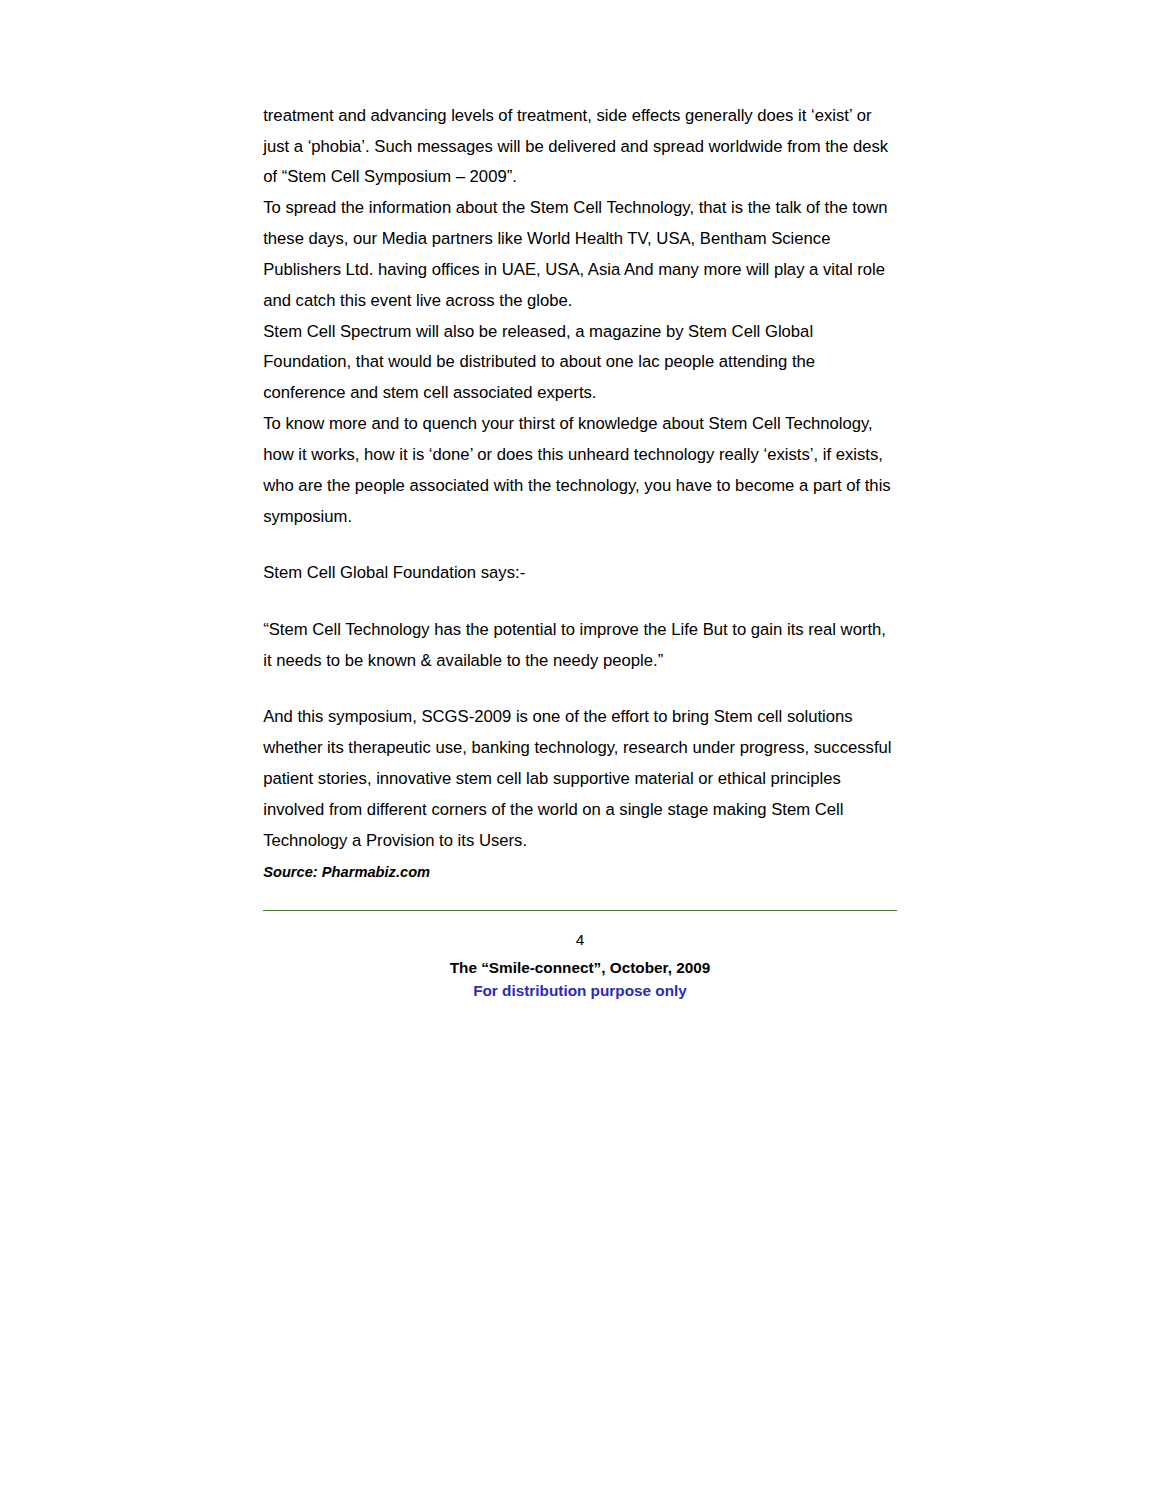treatment and advancing levels of treatment, side effects generally does it ‘exist’ or just a ‘phobia’. Such messages will be delivered and spread worldwide from the desk of “Stem Cell Symposium – 2009”.
To spread the information about the Stem Cell Technology, that is the talk of the town these days, our Media partners like World Health TV, USA, Bentham Science Publishers Ltd. having offices in UAE, USA, Asia And many more will play a vital role and catch this event live across the globe.
Stem Cell Spectrum will also be released, a magazine by Stem Cell Global Foundation, that would be distributed to about one lac people attending the conference and stem cell associated experts.
To know more and to quench your thirst of knowledge about Stem Cell Technology, how it works, how it is ‘done’ or does this unheard technology really ‘exists’, if exists, who are the people associated with the technology, you have to become a part of this symposium.
Stem Cell Global Foundation says:-
“Stem Cell Technology has the potential to improve the Life But to gain its real worth, it needs to be known & available to the needy people.”
And this symposium, SCGS-2009 is one of the effort to bring Stem cell solutions whether its therapeutic use, banking technology, research under progress, successful patient stories, innovative stem cell lab supportive material or ethical principles involved from different corners of the world on a single stage making Stem Cell Technology a Provision to its Users.
Source: Pharmabiz.com
4
The “Smile-connect”, October, 2009
For distribution purpose only